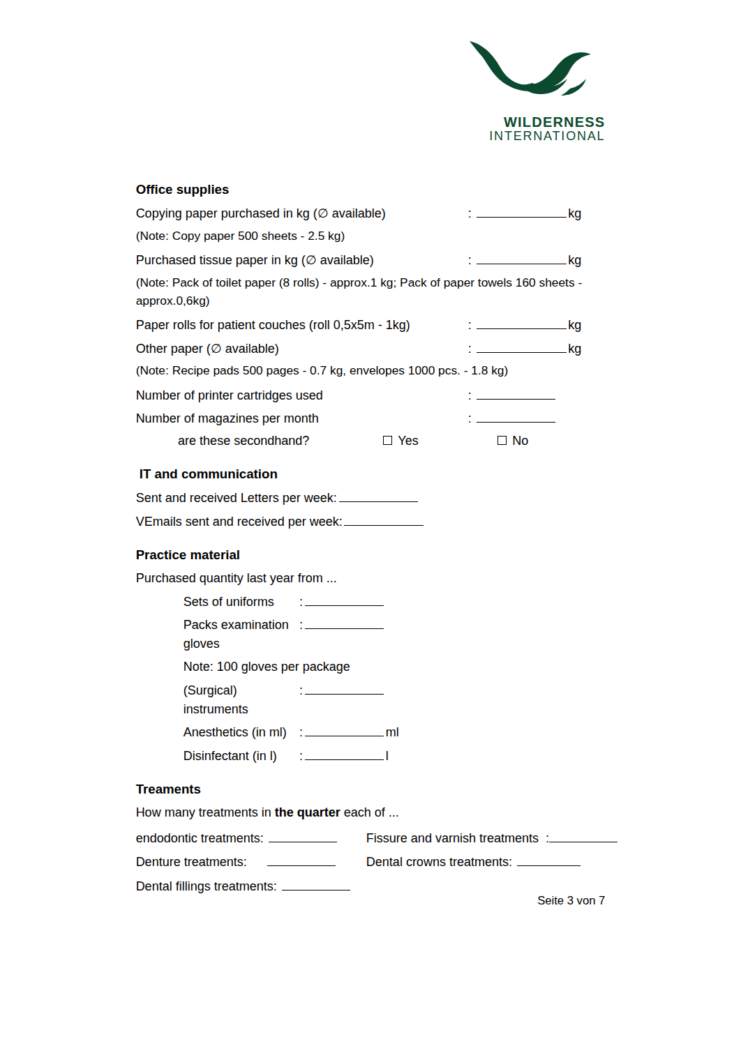WILDERNESS
INTERNATIONAL
Office supplies
Copying paper purchased in kg (∅ available) : kg
(Note: Copy paper 500 sheets - 2.5 kg)
Purchased tissue paper in kg (∅ available) : kg
(Note: Pack of toilet paper (8 rolls) - approx.1 kg; Pack of paper towels 160 sheets - approx.0,6kg)
Paper rolls for patient couches (roll 0,5x5m - 1kg) : kg
Other paper (∅ available) : kg
(Note: Recipe pads 500 pages - 0.7 kg, envelopes 1000 pcs. - 1.8 kg)
Number of printer cartridges used :
Number of magazines per month :
are these secondhand? Yes No
IT and communication
Sent and received Letters per week :
VEmails sent and received per week :
Practice material
Purchased quantity last year from ...
Sets of uniforms :
Packs examination gloves :
Note: 100 gloves per package
(Surgical) instruments :
Anesthetics (in ml) : ml
Disinfectant (in l) : l
Treaments
How many treatments in the quarter each of ...
endodontic treatments:
Fissure and varnish treatments :
Denture treatments:
Dental crowns treatments:
Dental fillings treatments:
Seite 3 von 7